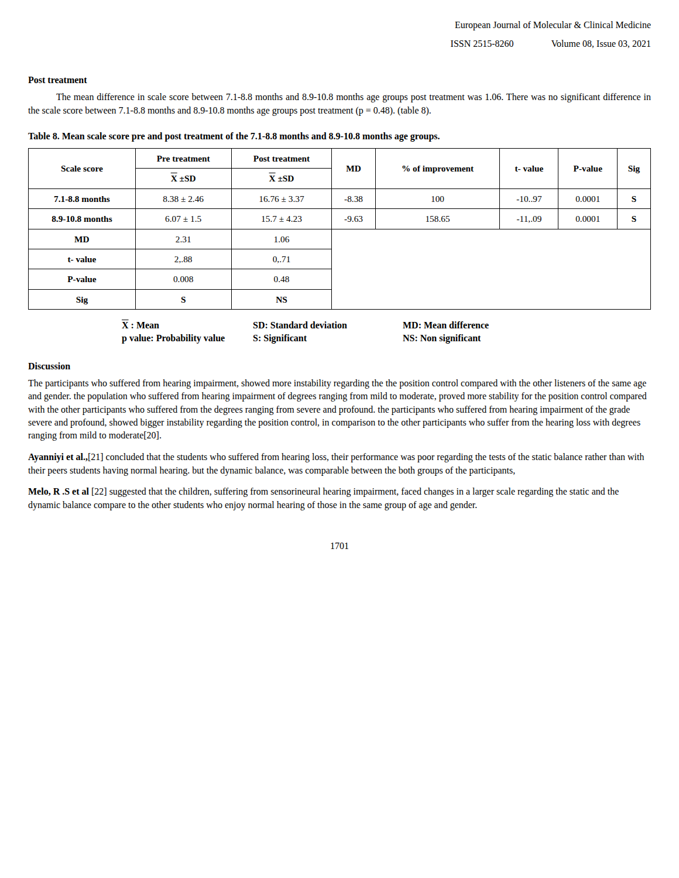European Journal of Molecular & Clinical Medicine
ISSN 2515-8260 Volume 08, Issue 03, 2021
Post treatment
The mean difference in scale score between 7.1-8.8 months and 8.9-10.8 months age groups post treatment was 1.06. There was no significant difference in the scale score between 7.1-8.8 months and 8.9-10.8 months age groups post treatment (p = 0.48). (table 8).
Table 8. Mean scale score pre and post treatment of the 7.1-8.8 months and 8.9-10.8 months age groups.
| Scale score | Pre treatment | Post treatment | MD | % of improvement | t- value | P-value | Sig |
| --- | --- | --- | --- | --- | --- | --- | --- |
| X ±SD | X ±SD |
| 7.1-8.8 months | 8.38 ± 2.46 | 16.76 ± 3.37 | -8.38 | 100 | -10..97 | 0.0001 | S |
| 8.9-10.8 months | 6.07 ± 1.5 | 15.7 ± 4.23 | -9.63 | 158.65 | -11,.09 | 0.0001 | S |
| MD | 2.31 | 1.06 | |
| t- value | 2,.88 | 0,.71 |
| P-value | 0.008 | 0.48 |
| Sig | S | NS |
X : Mean SD: Standard deviation MD: Mean difference
p value: Probability value S: Significant NS: Non significant
Discussion
The participants who suffered from hearing impairment, showed more instability regarding the the position control compared with the other listeners of the same age and gender. the population who suffered from hearing impairment of degrees ranging from mild to moderate, proved more stability for the position control compared with the other participants who suffered from the degrees ranging from severe and profound. the participants who suffered from hearing impairment of the grade severe and profound, showed bigger instability regarding the position control, in comparison to the other participants who suffer from the hearing loss with degrees ranging from mild to moderate[20].
Ayanniyi et al.,[21] concluded that the students who suffered from hearing loss, their performance was poor regarding the tests of the static balance rather than with their peers students having normal hearing. but the dynamic balance, was comparable between the both groups of the participants,
Melo, R .S et al [22] suggested that the children, suffering from sensorineural hearing impairment, faced changes in a larger scale regarding the static and the dynamic balance compare to the other students who enjoy normal hearing of those in the same group of age and gender.
1701